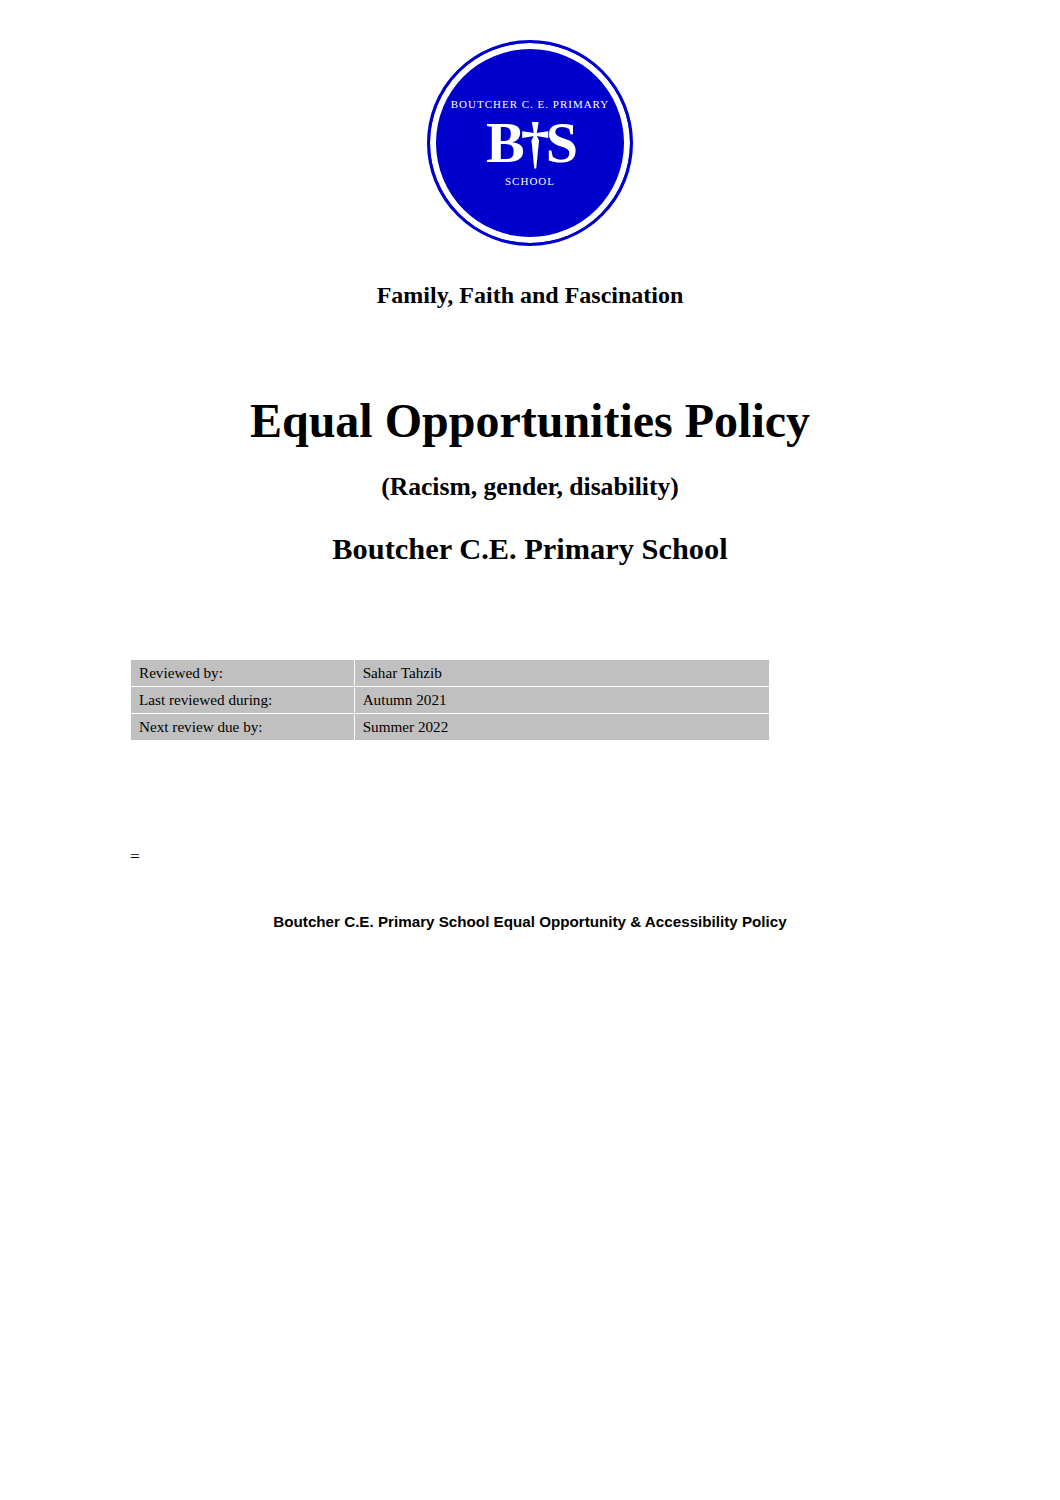BOUTCHER C. E. PRIMARY
B†S
SCHOOL
Family, Faith and Fascination
Equal Opportunities Policy
(Racism, gender, disability)
Boutcher C.E. Primary School
| Reviewed by: | Sahar Tahzib |
| Last reviewed during: | Autumn 2021 |
| Next review due by: | Summer 2022 |
=
Boutcher C.E. Primary School Equal Opportunity & Accessibility Policy